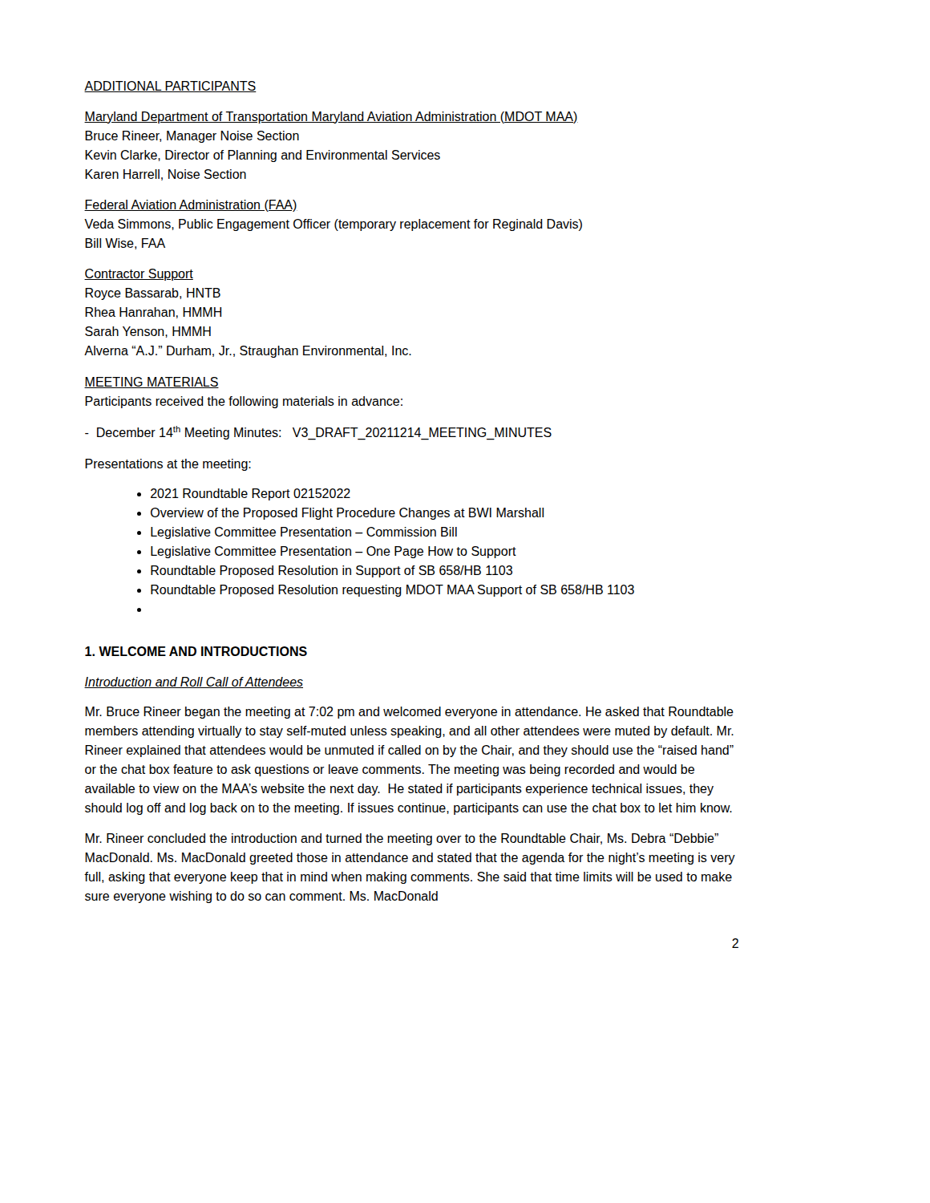ADDITIONAL PARTICIPANTS
Maryland Department of Transportation Maryland Aviation Administration (MDOT MAA)
Bruce Rineer, Manager Noise Section
Kevin Clarke, Director of Planning and Environmental Services
Karen Harrell, Noise Section
Federal Aviation Administration (FAA)
Veda Simmons, Public Engagement Officer (temporary replacement for Reginald Davis)
Bill Wise, FAA
Contractor Support
Royce Bassarab, HNTB
Rhea Hanrahan, HMMH
Sarah Yenson, HMMH
Alverna “A.J.” Durham, Jr., Straughan Environmental, Inc.
MEETING MATERIALS
Participants received the following materials in advance:
- December 14th Meeting Minutes: V3_DRAFT_20211214_MEETING_MINUTES
Presentations at the meeting:
2021 Roundtable Report 02152022
Overview of the Proposed Flight Procedure Changes at BWI Marshall
Legislative Committee Presentation – Commission Bill
Legislative Committee Presentation – One Page How to Support
Roundtable Proposed Resolution in Support of SB 658/HB 1103
Roundtable Proposed Resolution requesting MDOT MAA Support of SB 658/HB 1103
1. WELCOME AND INTRODUCTIONS
Introduction and Roll Call of Attendees
Mr. Bruce Rineer began the meeting at 7:02 pm and welcomed everyone in attendance. He asked that Roundtable members attending virtually to stay self-muted unless speaking, and all other attendees were muted by default. Mr. Rineer explained that attendees would be unmuted if called on by the Chair, and they should use the “raised hand” or the chat box feature to ask questions or leave comments. The meeting was being recorded and would be available to view on the MAA’s website the next day. He stated if participants experience technical issues, they should log off and log back on to the meeting. If issues continue, participants can use the chat box to let him know.
Mr. Rineer concluded the introduction and turned the meeting over to the Roundtable Chair, Ms. Debra “Debbie” MacDonald. Ms. MacDonald greeted those in attendance and stated that the agenda for the night’s meeting is very full, asking that everyone keep that in mind when making comments. She said that time limits will be used to make sure everyone wishing to do so can comment. Ms. MacDonald
2